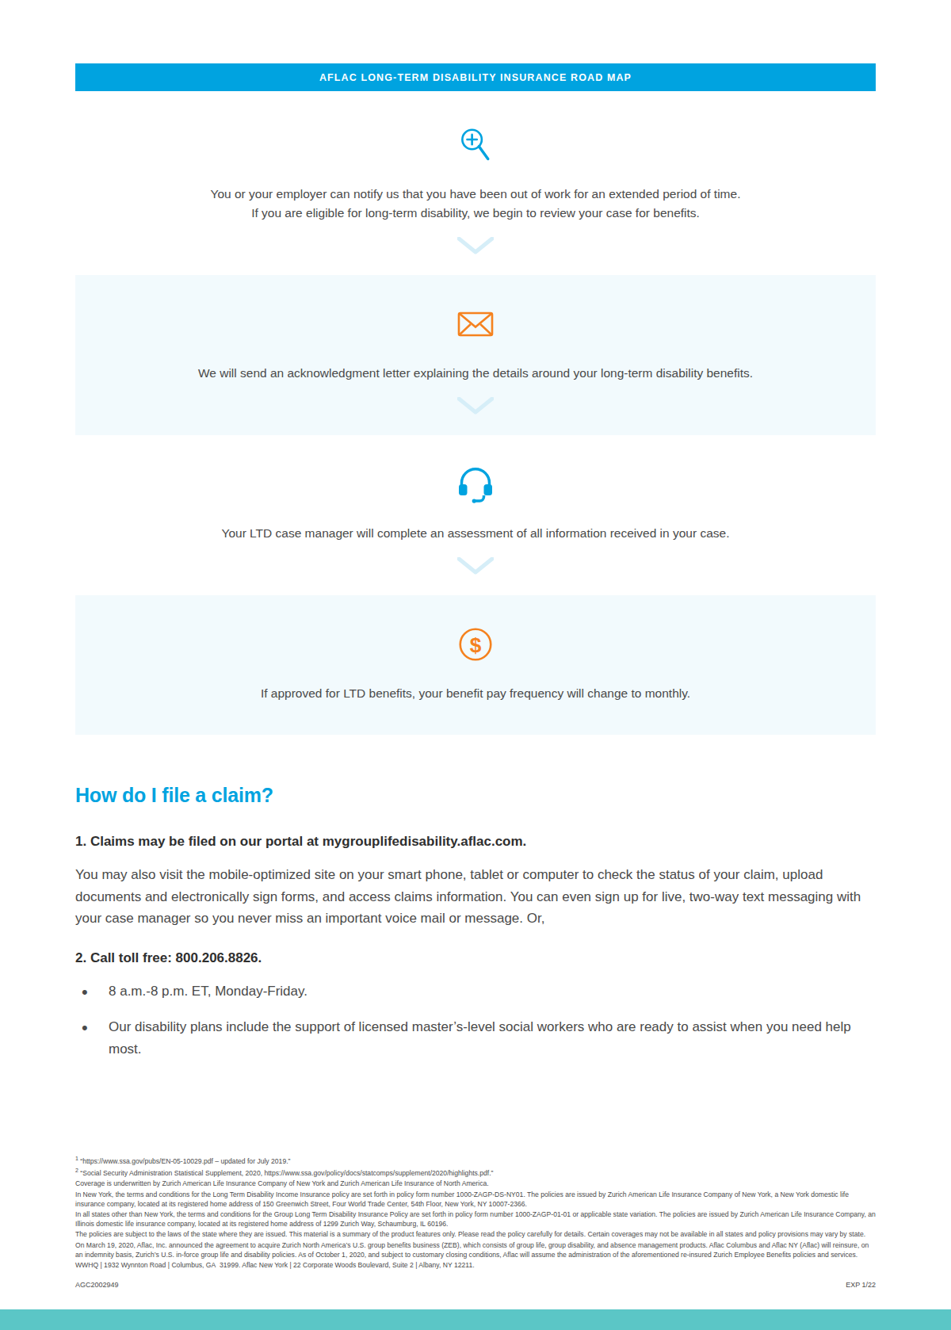Aflac Long-Term Disability Insurance Road Map
You or your employer can notify us that you have been out of work for an extended period of time.
If you are eligible for long-term disability, we begin to review your case for benefits.
We will send an acknowledgment letter explaining the details around your long-term disability benefits.
Your LTD case manager will complete an assessment of all information received in your case.
$
If approved for LTD benefits, your benefit pay frequency will change to monthly.
How do I file a claim?
1. Claims may be filed on our portal at mygrouplifedisability.aflac.com.
You may also visit the mobile-optimized site on your smart phone, tablet or computer to check the status of your claim, upload documents and electronically sign forms, and access claims information. You can even sign up for live, two-way text messaging with your case manager so you never miss an important voice mail or message. Or,
2. Call toll free: 800.206.8826.
8 a.m.-8 p.m. ET, Monday-Friday.
Our disability plans include the support of licensed master’s-level social workers who are ready to assist when you need help most.
1 “https://www.ssa.gov/pubs/EN-05-10029.pdf – updated for July 2019.”
2 “Social Security Administration Statistical Supplement, 2020, https://www.ssa.gov/policy/docs/statcomps/supplement/2020/highlights.pdf.”
Coverage is underwritten by Zurich American Life Insurance Company of New York and Zurich American Life Insurance of North America.
In New York, the terms and conditions for the Long Term Disability Income Insurance policy are set forth in policy form number 1000-ZAGP-DS-NY01. The policies are issued by Zurich American Life Insurance Company of New York, a New York domestic life insurance company, located at its registered home address of 150 Greenwich Street, Four World Trade Center, 54th Floor, New York, NY 10007-2366.
In all states other than New York, the terms and conditions for the Group Long Term Disability Insurance Policy are set forth in policy form number 1000-ZAGP-01-01 or applicable state variation. The policies are issued by Zurich American Life Insurance Company, an Illinois domestic life insurance company, located at its registered home address of 1299 Zurich Way, Schaumburg, IL 60196.
The policies are subject to the laws of the state where they are issued. This material is a summary of the product features only. Please read the policy carefully for details. Certain coverages may not be available in all states and policy provisions may vary by state.
On March 19, 2020, Aflac, Inc. announced the agreement to acquire Zurich North America’s U.S. group benefits business (ZEB), which consists of group life, group disability, and absence management products. Aflac Columbus and Aflac NY (Aflac) will reinsure, on an indemnity basis, Zurich’s U.S. in-force group life and disability policies. As of October 1, 2020, and subject to customary closing conditions, Aflac will assume the administration of the aforementioned re-insured Zurich Employee Benefits policies and services.
WWHQ | 1932 Wynnton Road | Columbus, GA 31999. Aflac New York | 22 Corporate Woods Boulevard, Suite 2 | Albany, NY 12211.
AGC2002949 EXP 1/22